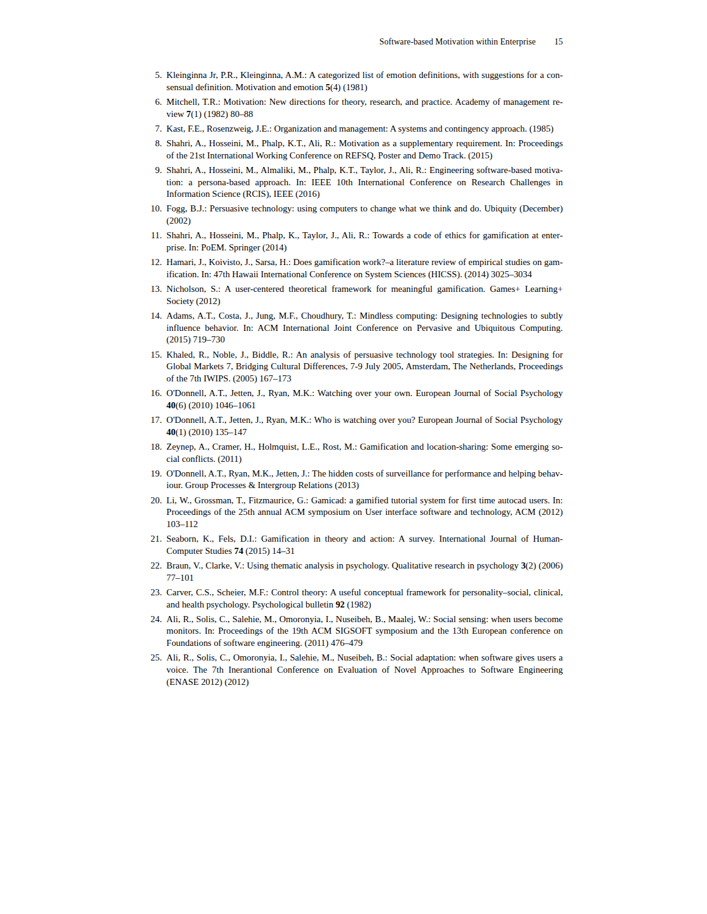Software-based Motivation within Enterprise 15
Kleinginna Jr, P.R., Kleinginna, A.M.: A categorized list of emotion definitions, with suggestions for a consensual definition. Motivation and emotion 5(4) (1981)
Mitchell, T.R.: Motivation: New directions for theory, research, and practice. Academy of management review 7(1) (1982) 80–88
Kast, F.E., Rosenzweig, J.E.: Organization and management: A systems and contingency approach. (1985)
Shahri, A., Hosseini, M., Phalp, K.T., Ali, R.: Motivation as a supplementary requirement. In: Proceedings of the 21st International Working Conference on REFSQ, Poster and Demo Track. (2015)
Shahri, A., Hosseini, M., Almaliki, M., Phalp, K.T., Taylor, J., Ali, R.: Engineering software-based motivation: a persona-based approach. In: IEEE 10th International Conference on Research Challenges in Information Science (RCIS), IEEE (2016)
Fogg, B.J.: Persuasive technology: using computers to change what we think and do. Ubiquity (December) (2002)
Shahri, A., Hosseini, M., Phalp, K., Taylor, J., Ali, R.: Towards a code of ethics for gamification at enterprise. In: PoEM. Springer (2014)
Hamari, J., Koivisto, J., Sarsa, H.: Does gamification work?–a literature review of empirical studies on gamification. In: 47th Hawaii International Conference on System Sciences (HICSS). (2014) 3025–3034
Nicholson, S.: A user-centered theoretical framework for meaningful gamification. Games+ Learning+ Society (2012)
Adams, A.T., Costa, J., Jung, M.F., Choudhury, T.: Mindless computing: Designing technologies to subtly influence behavior. In: ACM International Joint Conference on Pervasive and Ubiquitous Computing. (2015) 719–730
Khaled, R., Noble, J., Biddle, R.: An analysis of persuasive technology tool strategies. In: Designing for Global Markets 7, Bridging Cultural Differences, 7-9 July 2005, Amsterdam, The Netherlands, Proceedings of the 7th IWIPS. (2005) 167–173
O'Donnell, A.T., Jetten, J., Ryan, M.K.: Watching over your own. European Journal of Social Psychology 40(6) (2010) 1046–1061
O'Donnell, A.T., Jetten, J., Ryan, M.K.: Who is watching over you? European Journal of Social Psychology 40(1) (2010) 135–147
Zeynep, A., Cramer, H., Holmquist, L.E., Rost, M.: Gamification and location-sharing: Some emerging social conflicts. (2011)
O'Donnell, A.T., Ryan, M.K., Jetten, J.: The hidden costs of surveillance for performance and helping behaviour. Group Processes & Intergroup Relations (2013)
Li, W., Grossman, T., Fitzmaurice, G.: Gamicad: a gamified tutorial system for first time autocad users. In: Proceedings of the 25th annual ACM symposium on User interface software and technology, ACM (2012) 103–112
Seaborn, K., Fels, D.I.: Gamification in theory and action: A survey. International Journal of Human-Computer Studies 74 (2015) 14–31
Braun, V., Clarke, V.: Using thematic analysis in psychology. Qualitative research in psychology 3(2) (2006) 77–101
Carver, C.S., Scheier, M.F.: Control theory: A useful conceptual framework for personality–social, clinical, and health psychology. Psychological bulletin 92 (1982)
Ali, R., Solis, C., Salehie, M., Omoronyia, I., Nuseibeh, B., Maalej, W.: Social sensing: when users become monitors. In: Proceedings of the 19th ACM SIGSOFT symposium and the 13th European conference on Foundations of software engineering. (2011) 476–479
Ali, R., Solis, C., Omoronyia, I., Salehie, M., Nuseibeh, B.: Social adaptation: when software gives users a voice. The 7th Inerantional Conference on Evaluation of Novel Approaches to Software Engineering (ENASE 2012) (2012)